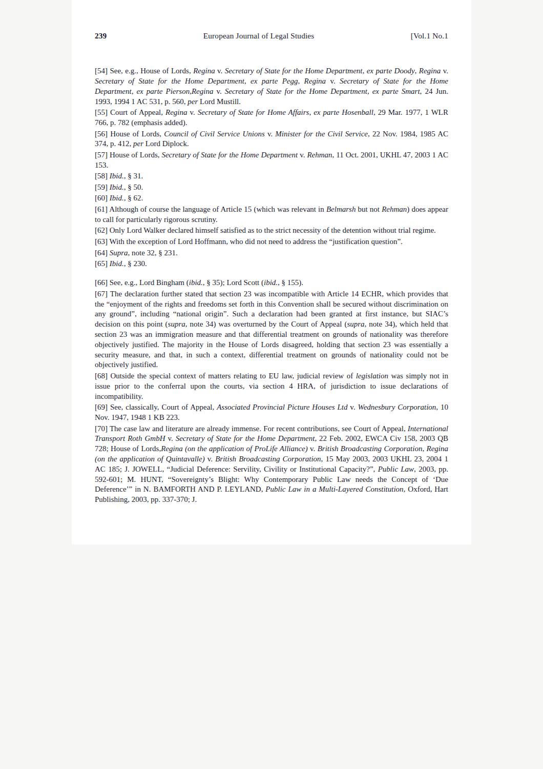239 European Journal of Legal Studies [Vol.1 No.1
54 See, e.g., House of Lords, Regina v. Secretary of State for the Home Department, ex parte Doody, Regina v. Secretary of State for the Home Department, ex parte Pegg, Regina v. Secretary of State for the Home Department, ex parte Pierson,Regina v. Secretary of State for the Home Department, ex parte Smart, 24 Jun. 1993, 1994 1 AC 531, p. 560, per Lord Mustill.
55 Court of Appeal, Regina v. Secretary of State for Home Affairs, ex parte Hosenball, 29 Mar. 1977, 1 WLR 766, p. 782 (emphasis added).
56 House of Lords, Council of Civil Service Unions v. Minister for the Civil Service, 22 Nov. 1984, 1985 AC 374, p. 412, per Lord Diplock.
57 House of Lords, Secretary of State for the Home Department v. Rehman, 11 Oct. 2001, UKHL 47, 2003 1 AC 153.
58 Ibid., § 31.
59 Ibid., § 50.
60 Ibid., § 62.
61 Although of course the language of Article 15 (which was relevant in Belmarsh but not Rehman) does appear to call for particularly rigorous scrutiny.
62 Only Lord Walker declared himself satisfied as to the strict necessity of the detention without trial regime.
63 With the exception of Lord Hoffmann, who did not need to address the “justification question”.
64 Supra, note 32, § 231.
65 Ibid., § 230.
66 See, e.g., Lord Bingham (ibid., § 35); Lord Scott (ibid., § 155).
67 The declaration further stated that section 23 was incompatible with Article 14 ECHR, which provides that the “enjoyment of the rights and freedoms set forth in this Convention shall be secured without discrimination on any ground”, including “national origin”. Such a declaration had been granted at first instance, but SIAC’s decision on this point (supra, note 34) was overturned by the Court of Appeal (supra, note 34), which held that section 23 was an immigration measure and that differential treatment on grounds of nationality was therefore objectively justified. The majority in the House of Lords disagreed, holding that section 23 was essentially a security measure, and that, in such a context, differential treatment on grounds of nationality could not be objectively justified.
68 Outside the special context of matters relating to EU law, judicial review of legislation was simply not in issue prior to the conferral upon the courts, via section 4 HRA, of jurisdiction to issue declarations of incompatibility.
69 See, classically, Court of Appeal, Associated Provincial Picture Houses Ltd v. Wednesbury Corporation, 10 Nov. 1947, 1948 1 KB 223.
70 The case law and literature are already immense. For recent contributions, see Court of Appeal, International Transport Roth GmbH v. Secretary of State for the Home Department, 22 Feb. 2002, EWCA Civ 158, 2003 QB 728; House of Lords,Regina (on the application of ProLife Alliance) v. British Broadcasting Corporation, Regina (on the application of Quintavalle) v. British Broadcasting Corporation, 15 May 2003, 2003 UKHL 23, 2004 1 AC 185; J. Jowell, “Judicial Deference: Servility, Civility or Institutional Capacity?”, Public Law, 2003, pp. 592-601; M. Hunt, “Sovereignty’s Blight: Why Contemporary Public Law needs the Concept of ‘Due Deference’” in N. Bamforth and P. Leyland, Public Law in a Multi-Layered Constitution, Oxford, Hart Publishing, 2003, pp. 337-370; J.